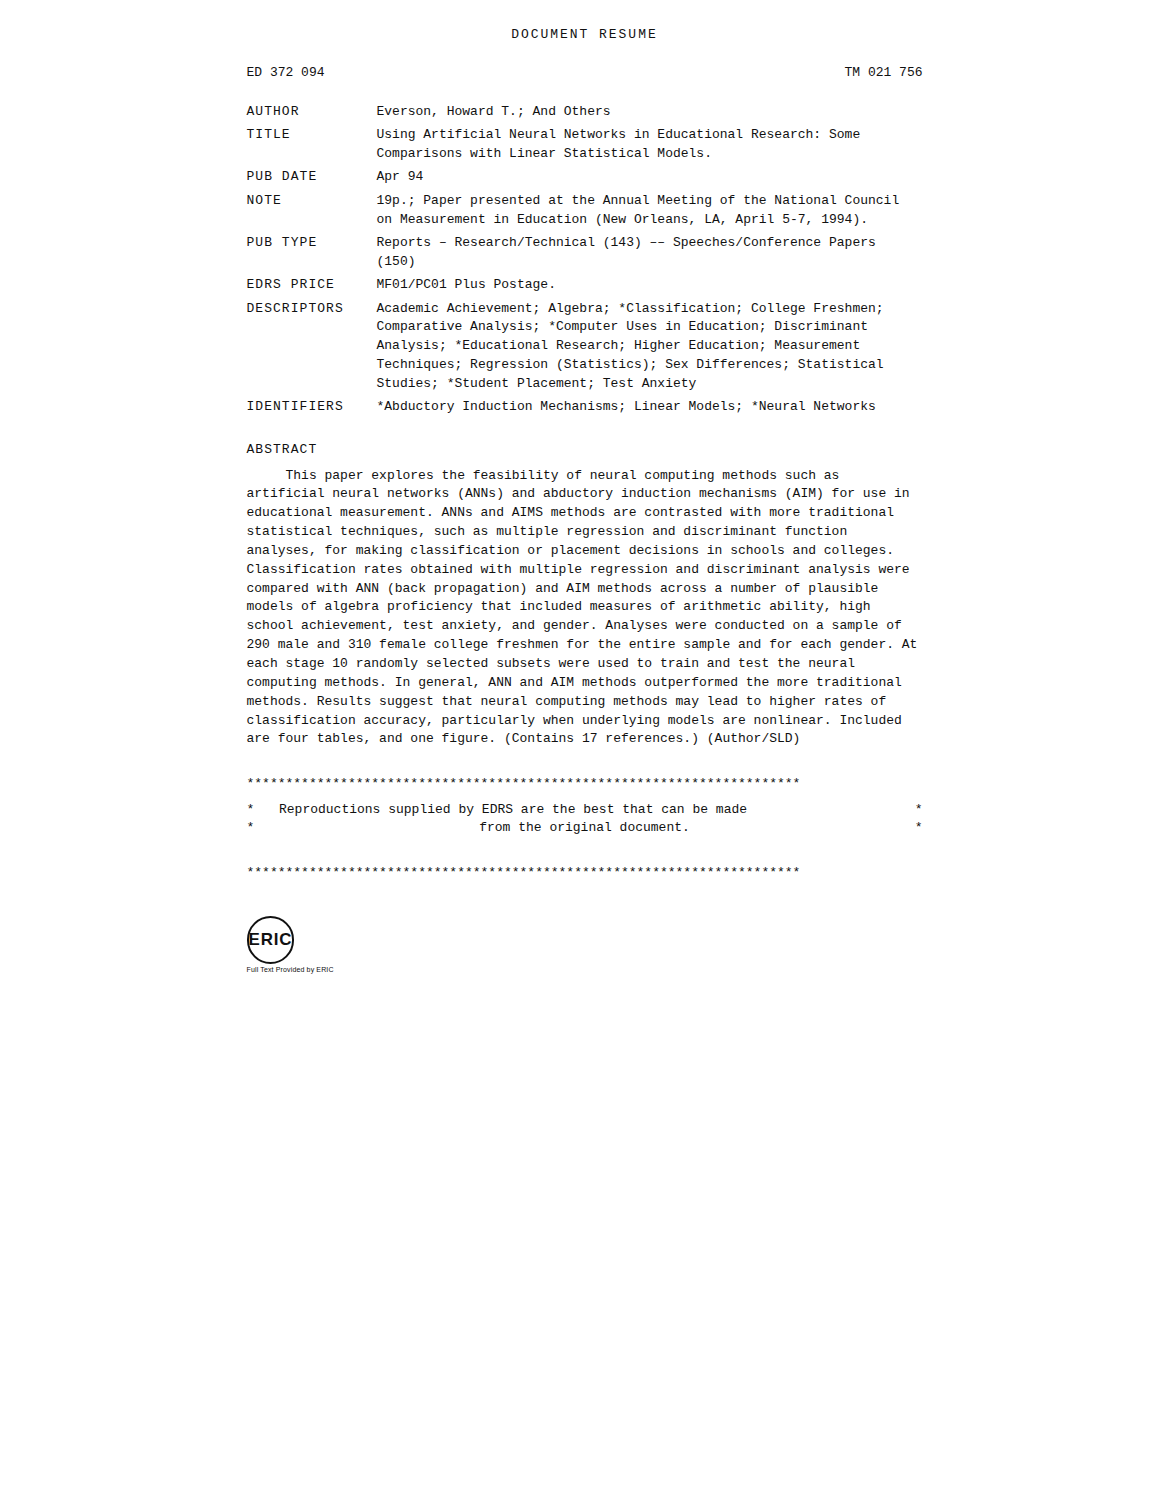DOCUMENT RESUME
ED 372 094 TM 021 756
| AUTHOR | Everson, Howard T.; And Others |
| TITLE | Using Artificial Neural Networks in Educational Research: Some Comparisons with Linear Statistical Models. |
| PUB DATE | Apr 94 |
| NOTE | 19p.; Paper presented at the Annual Meeting of the National Council on Measurement in Education (New Orleans, LA, April 5-7, 1994). |
| PUB TYPE | Reports – Research/Technical (143) –– Speeches/Conference Papers (150) |
| EDRS PRICE | MF01/PC01 Plus Postage. |
| DESCRIPTORS | Academic Achievement; Algebra; *Classification; College Freshmen; Comparative Analysis; *Computer Uses in Education; Discriminant Analysis; *Educational Research; Higher Education; Measurement Techniques; Regression (Statistics); Sex Differences; Statistical Studies; *Student Placement; Test Anxiety |
| IDENTIFIERS | *Abductory Induction Mechanisms; Linear Models; *Neural Networks |
ABSTRACT
This paper explores the feasibility of neural computing methods such as artificial neural networks (ANNs) and abductory induction mechanisms (AIM) for use in educational measurement. ANNs and AIMS methods are contrasted with more traditional statistical techniques, such as multiple regression and discriminant function analyses, for making classification or placement decisions in schools and colleges. Classification rates obtained with multiple regression and discriminant analysis were compared with ANN (back propagation) and AIM methods across a number of plausible models of algebra proficiency that included measures of arithmetic ability, high school achievement, test anxiety, and gender. Analyses were conducted on a sample of 290 male and 310 female college freshmen for the entire sample and for each gender. At each stage 10 randomly selected subsets were used to train and test the neural computing methods. In general, ANN and AIM methods outperformed the more traditional methods. Results suggest that neural computing methods may lead to higher rates of classification accuracy, particularly when underlying models are nonlinear. Included are four tables, and one figure. (Contains 17 references.) (Author/SLD)
***********************************************************************
* Reproductions supplied by EDRS are the best that can be made *
* from the original document. *
***********************************************************************
ERIC
Full Text Provided by ERIC